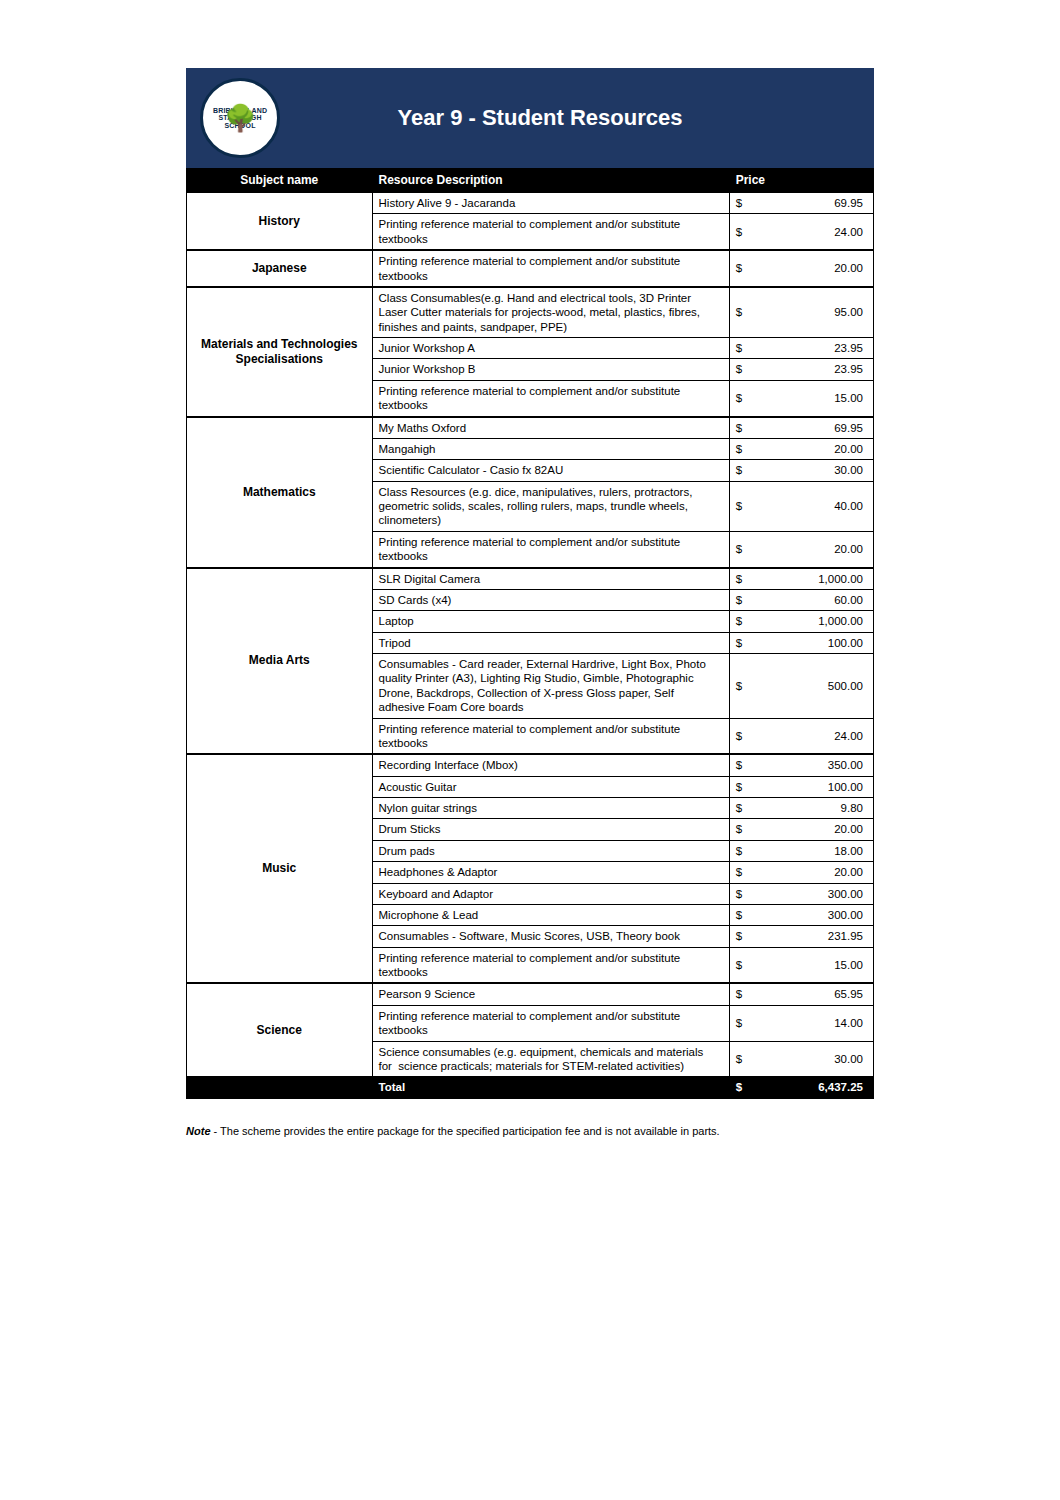BRIBIE ISLAND
STATE HIGH
SCHOOL
🌳
Year 9 - Student Resources
| Subject name | Resource Description | Price |
| --- | --- | --- |
| History | History Alive 9 - Jacaranda | $ | 69.95 |
| Printing reference material to complement and/or substitute textbooks | $ | 24.00 |
| Japanese | Printing reference material to complement and/or substitute textbooks | $ | 20.00 |
| Materials and Technologies Specialisations | Class Consumables(e.g. Hand and electrical tools, 3D Printer Laser Cutter materials for projects-wood, metal, plastics, fibres, finishes and paints, sandpaper, PPE) | $ | 95.00 |
| Junior Workshop A | $ | 23.95 |
| Junior Workshop B | $ | 23.95 |
| Printing reference material to complement and/or substitute textbooks | $ | 15.00 |
| Mathematics | My Maths Oxford | $ | 69.95 |
| Mangahigh | $ | 20.00 |
| Scientific Calculator - Casio fx 82AU | $ | 30.00 |
| Class Resources (e.g. dice, manipulatives, rulers, protractors, geometric solids, scales, rolling rulers, maps, trundle wheels, clinometers) | $ | 40.00 |
| Printing reference material to complement and/or substitute textbooks | $ | 20.00 |
| Media Arts | SLR Digital Camera | $ | 1,000.00 |
| SD Cards (x4) | $ | 60.00 |
| Laptop | $ | 1,000.00 |
| Tripod | $ | 100.00 |
| Consumables - Card reader, External Hardrive, Light Box, Photo quality Printer (A3), Lighting Rig Studio, Gimble, Photographic Drone, Backdrops, Collection of X-press Gloss paper, Self adhesive Foam Core boards | $ | 500.00 |
| Printing reference material to complement and/or substitute textbooks | $ | 24.00 |
| Music | Recording Interface (Mbox) | $ | 350.00 |
| Acoustic Guitar | $ | 100.00 |
| Nylon guitar strings | $ | 9.80 |
| Drum Sticks | $ | 20.00 |
| Drum pads | $ | 18.00 |
| Headphones & Adaptor | $ | 20.00 |
| Keyboard and Adaptor | $ | 300.00 |
| Microphone & Lead | $ | 300.00 |
| Consumables - Software, Music Scores, USB, Theory book | $ | 231.95 |
| Printing reference material to complement and/or substitute textbooks | $ | 15.00 |
| Science | Pearson 9 Science | $ | 65.95 |
| Printing reference material to complement and/or substitute textbooks | $ | 14.00 |
| Science consumables (e.g. equipment, chemicals and materials for science practicals; materials for STEM-related activities) | $ | 30.00 |
| | Total | $ | 6,437.25 |
Note - The scheme provides the entire package for the specified participation fee and is not available in parts.